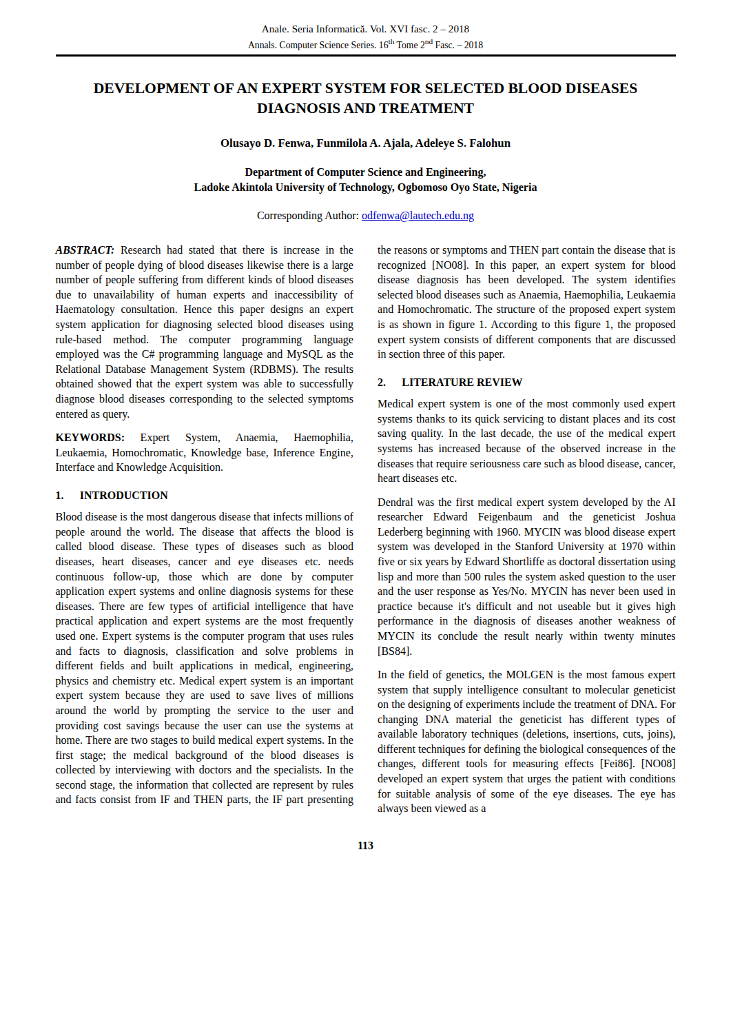Anale. Seria Informatică. Vol. XVI fasc. 2 – 2018
Annals. Computer Science Series. 16th Tome 2nd Fasc. – 2018
DEVELOPMENT OF AN EXPERT SYSTEM FOR SELECTED BLOOD DISEASES DIAGNOSIS AND TREATMENT
Olusayo D. Fenwa, Funmilola A. Ajala, Adeleye S. Falohun
Department of Computer Science and Engineering,
Ladoke Akintola University of Technology, Ogbomoso Oyo State, Nigeria
Corresponding Author: odfenwa@lautech.edu.ng
ABSTRACT: Research had stated that there is increase in the number of people dying of blood diseases likewise there is a large number of people suffering from different kinds of blood diseases due to unavailability of human experts and inaccessibility of Haematology consultation. Hence this paper designs an expert system application for diagnosing selected blood diseases using rule-based method. The computer programming language employed was the C# programming language and MySQL as the Relational Database Management System (RDBMS). The results obtained showed that the expert system was able to successfully diagnose blood diseases corresponding to the selected symptoms entered as query.
KEYWORDS: Expert System, Anaemia, Haemophilia, Leukaemia, Homochromatic, Knowledge base, Inference Engine, Interface and Knowledge Acquisition.
1. INTRODUCTION
Blood disease is the most dangerous disease that infects millions of people around the world. The disease that affects the blood is called blood disease. These types of diseases such as blood diseases, heart diseases, cancer and eye diseases etc. needs continuous follow-up, those which are done by computer application expert systems and online diagnosis systems for these diseases. There are few types of artificial intelligence that have practical application and expert systems are the most frequently used one. Expert systems is the computer program that uses rules and facts to diagnosis, classification and solve problems in different fields and built applications in medical, engineering, physics and chemistry etc. Medical expert system is an important expert system because they are used to save lives of millions around the world by prompting the service to the user and providing cost savings because the user can use the systems at home. There are two stages to build medical expert systems. In the first stage; the medical background of the blood diseases is collected by interviewing with doctors and the specialists. In the second stage, the information that collected are represent by rules and facts consist from IF and THEN parts, the IF part presenting the reasons or symptoms and THEN part contain the disease that is recognized [NO08]. In this paper, an expert system for blood disease diagnosis has been developed. The system identifies selected blood diseases such as Anaemia, Haemophilia, Leukaemia and Homochromatic. The structure of the proposed expert system is as shown in figure 1. According to this figure 1, the proposed expert system consists of different components that are discussed in section three of this paper.
2. LITERATURE REVIEW
Medical expert system is one of the most commonly used expert systems thanks to its quick servicing to distant places and its cost saving quality. In the last decade, the use of the medical expert systems has increased because of the observed increase in the diseases that require seriousness care such as blood disease, cancer, heart diseases etc.
Dendral was the first medical expert system developed by the AI researcher Edward Feigenbaum and the geneticist Joshua Lederberg beginning with 1960. MYCIN was blood disease expert system was developed in the Stanford University at 1970 within five or six years by Edward Shortliffe as doctoral dissertation using lisp and more than 500 rules the system asked question to the user and the user response as Yes/No. MYCIN has never been used in practice because it's difficult and not useable but it gives high performance in the diagnosis of diseases another weakness of MYCIN its conclude the result nearly within twenty minutes [BS84].
In the field of genetics, the MOLGEN is the most famous expert system that supply intelligence consultant to molecular geneticist on the designing of experiments include the treatment of DNA. For changing DNA material the geneticist has different types of available laboratory techniques (deletions, insertions, cuts, joins), different techniques for defining the biological consequences of the changes, different tools for measuring effects [Fei86]. [NO08] developed an expert system that urges the patient with conditions for suitable analysis of some of the eye diseases. The eye has always been viewed as a
113